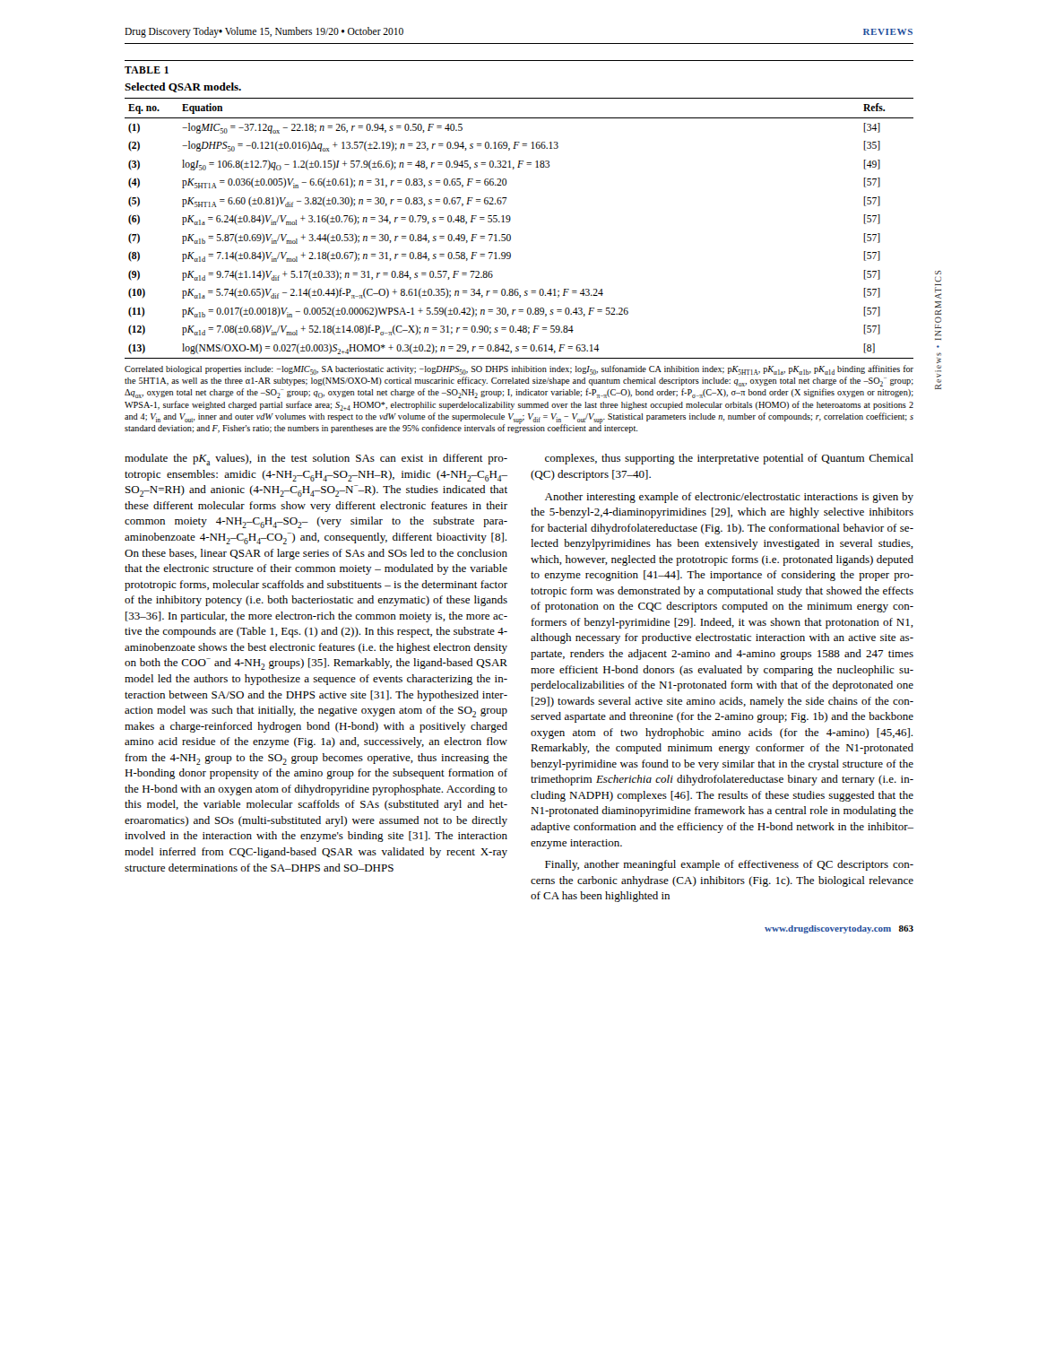Drug Discovery Today• Volume 15, Numbers 19/20 • October 2010
REVIEWS
Reviews • INFORMATICS
TABLE 1
Selected QSAR models.
| Eq. no. | Equation | Refs. |
| --- | --- | --- |
| (1) | −log MIC 50 = −37.12 q ox − 22.18; n = 26, r = 0.94, s = 0.50, F = 40.5 | [34] |
| (2) | −log DHPS 50 = −0.121(±0.016)Δ q ox + 13.57(±2.19); n = 23, r = 0.94, s = 0.169, F = 166.13 | [35] |
| (3) | log I 50 = 106.8(±12.7) q O − 1.2(±0.15) I + 57.9(±6.6); n = 48, r = 0.945, s = 0.321, F = 183 | [49] |
| (4) | p K 5HT1A = 0.036(±0.005) V in − 6.6(±0.61); n = 31, r = 0.83, s = 0.65, F = 66.20 | [57] |
| (5) | p K 5HT1A = 6.60 (±0.81) V dif − 3.82(±0.30); n = 30, r = 0.83, s = 0.67, F = 62.67 | [57] |
| (6) | p K α1a = 6.24(±0.84) V in / V mol + 3.16(±0.76); n = 34, r = 0.79, s = 0.48, F = 55.19 | [57] |
| (7) | p K α1b = 5.87(±0.69) V in / V mol + 3.44(±0.53); n = 30, r = 0.84, s = 0.49, F = 71.50 | [57] |
| (8) | p K α1d = 7.14(±0.84) V in / V mol + 2.18(±0.67); n = 31, r = 0.84, s = 0.58, F = 71.99 | [57] |
| (9) | p K α1d = 9.74(±1.14) V dif + 5.17(±0.33); n = 31, r = 0.84, s = 0.57, F = 72.86 | [57] |
| (10) | p K α1a = 5.74(±0.65) V dif − 2.14(±0.44)f-P π−π (C–O) + 8.61(±0.35); n = 34, r = 0.86, s = 0.41; F = 43.24 | [57] |
| (11) | p K α1b = 0.017(±0.0018) V in − 0.0052(±0.00062)WPSA-1 + 5.59(±0.42); n = 30, r = 0.89, s = 0.43, F = 52.26 | [57] |
| (12) | p K α1d = 7.08(±0.68) V in / V mol + 52.18(±14.08)f-P σ−π (C–X); n = 31; r = 0.90; s = 0.48; F = 59.84 | [57] |
| (13) | log(NMS/OXO-M) = 0.027(±0.003) S 2+4 HOMO* + 0.3(±0.2); n = 29, r = 0.842, s = 0.614, F = 63.14 | [8] |
Correlated biological properties include: −logMIC50, SA bacteriostatic activity; −logDHPS50, SO DHPS inhibition index; logI50, sulfonamide CA inhibition index; pK5HT1A, pKα1a, pKα1b, pKα1d binding affinities for the 5HT1A, as well as the three α1-AR subtypes; log(NMS/OXO-M) cortical muscarinic efficacy. Correlated size/shape and quantum chemical descriptors include: qox, oxygen total net charge of the –SO2− group; Δqox, oxygen total net charge of the –SO2− group; qO, oxygen total net charge of the –SO2NH2 group; I, indicator variable; f-Pπ−π(C–O), bond order; f-Pσ−π(C–X), σ–π bond order (X signifies oxygen or nitrogen); WPSA-1, surface weighted charged partial surface area; S2+4 HOMO*, electrophilic superdelocalizability summed over the last three highest occupied molecular orbitals (HOMO) of the heteroatoms at positions 2 and 4; Vin and Vout, inner and outer vdW volumes with respect to the vdW volume of the supermolecule Vsup; Vdif = Vin − Vout/Vsup. Statistical parameters include n, number of compounds; r, correlation coefficient; s standard deviation; and F, Fisher's ratio; the numbers in parentheses are the 95% confidence intervals of regression coefficient and intercept.
modulate the pKa values), in the test solution SAs can exist in different prototropic ensembles: amidic (4-NH2–C6H4–SO2–NH–R), imidic (4-NH2–C6H4–SO2–N=RH) and anionic (4-NH2–C6H4–SO2–N−–R). The studies indicated that these different molecular forms show very different electronic features in their common moiety 4-NH2–C6H4–SO2– (very similar to the substrate para-aminobenzoate 4-NH2–C6H4–CO2−) and, consequently, different bioactivity [8]. On these bases, linear QSAR of large series of SAs and SOs led to the conclusion that the electronic structure of their common moiety – modulated by the variable prototropic forms, molecular scaffolds and substituents – is the determinant factor of the inhibitory potency (i.e. both bacteriostatic and enzymatic) of these ligands [33–36]. In particular, the more electron-rich the common moiety is, the more active the compounds are (Table 1, Eqs. (1) and (2)). In this respect, the substrate 4-aminobenzoate shows the best electronic features (i.e. the highest electron density on both the COO− and 4-NH2 groups) [35]. Remarkably, the ligand-based QSAR model led the authors to hypothesize a sequence of events characterizing the interaction between SA/SO and the DHPS active site [31]. The hypothesized interaction model was such that initially, the negative oxygen atom of the SO2 group makes a charge-reinforced hydrogen bond (H-bond) with a positively charged amino acid residue of the enzyme (Fig. 1a) and, successively, an electron flow from the 4-NH2 group to the SO2 group becomes operative, thus increasing the H-bonding donor propensity of the amino group for the subsequent formation of the H-bond with an oxygen atom of dihydropyridine pyrophosphate. According to this model, the variable molecular scaffolds of SAs (substituted aryl and heteroaromatics) and SOs (multi-substituted aryl) were assumed not to be directly involved in the interaction with the enzyme's binding site [31]. The interaction model inferred from CQC-ligand-based QSAR was validated by recent X-ray structure determinations of the SA–DHPS and SO–DHPS
complexes, thus supporting the interpretative potential of Quantum Chemical (QC) descriptors [37–40].
Another interesting example of electronic/electrostatic interactions is given by the 5-benzyl-2,4-diaminopyrimidines [29], which are highly selective inhibitors for bacterial dihydrofolatereductase (Fig. 1b). The conformational behavior of selected benzylpyrimidines has been extensively investigated in several studies, which, however, neglected the prototropic forms (i.e. protonated ligands) deputed to enzyme recognition [41–44]. The importance of considering the proper prototropic form was demonstrated by a computational study that showed the effects of protonation on the CQC descriptors computed on the minimum energy conformers of benzyl-pyrimidine [29]. Indeed, it was shown that protonation of N1, although necessary for productive electrostatic interaction with an active site aspartate, renders the adjacent 2-amino and 4-amino groups 1588 and 247 times more efficient H-bond donors (as evaluated by comparing the nucleophilic superdelocalizabilities of the N1-protonated form with that of the deprotonated one [29]) towards several active site amino acids, namely the side chains of the conserved aspartate and threonine (for the 2-amino group; Fig. 1b) and the backbone oxygen atom of two hydrophobic amino acids (for the 4-amino) [45,46]. Remarkably, the computed minimum energy conformer of the N1-protonated benzyl-pyrimidine was found to be very similar that in the crystal structure of the trimethoprim Escherichia coli dihydrofolatereductase binary and ternary (i.e. including NADPH) complexes [46]. The results of these studies suggested that the N1-protonated diaminopyrimidine framework has a central role in modulating the adaptive conformation and the efficiency of the H-bond network in the inhibitor–enzyme interaction.
Finally, another meaningful example of effectiveness of QC descriptors concerns the carbonic anhydrase (CA) inhibitors (Fig. 1c). The biological relevance of CA has been highlighted in
www.drugdiscoverytoday.com 863